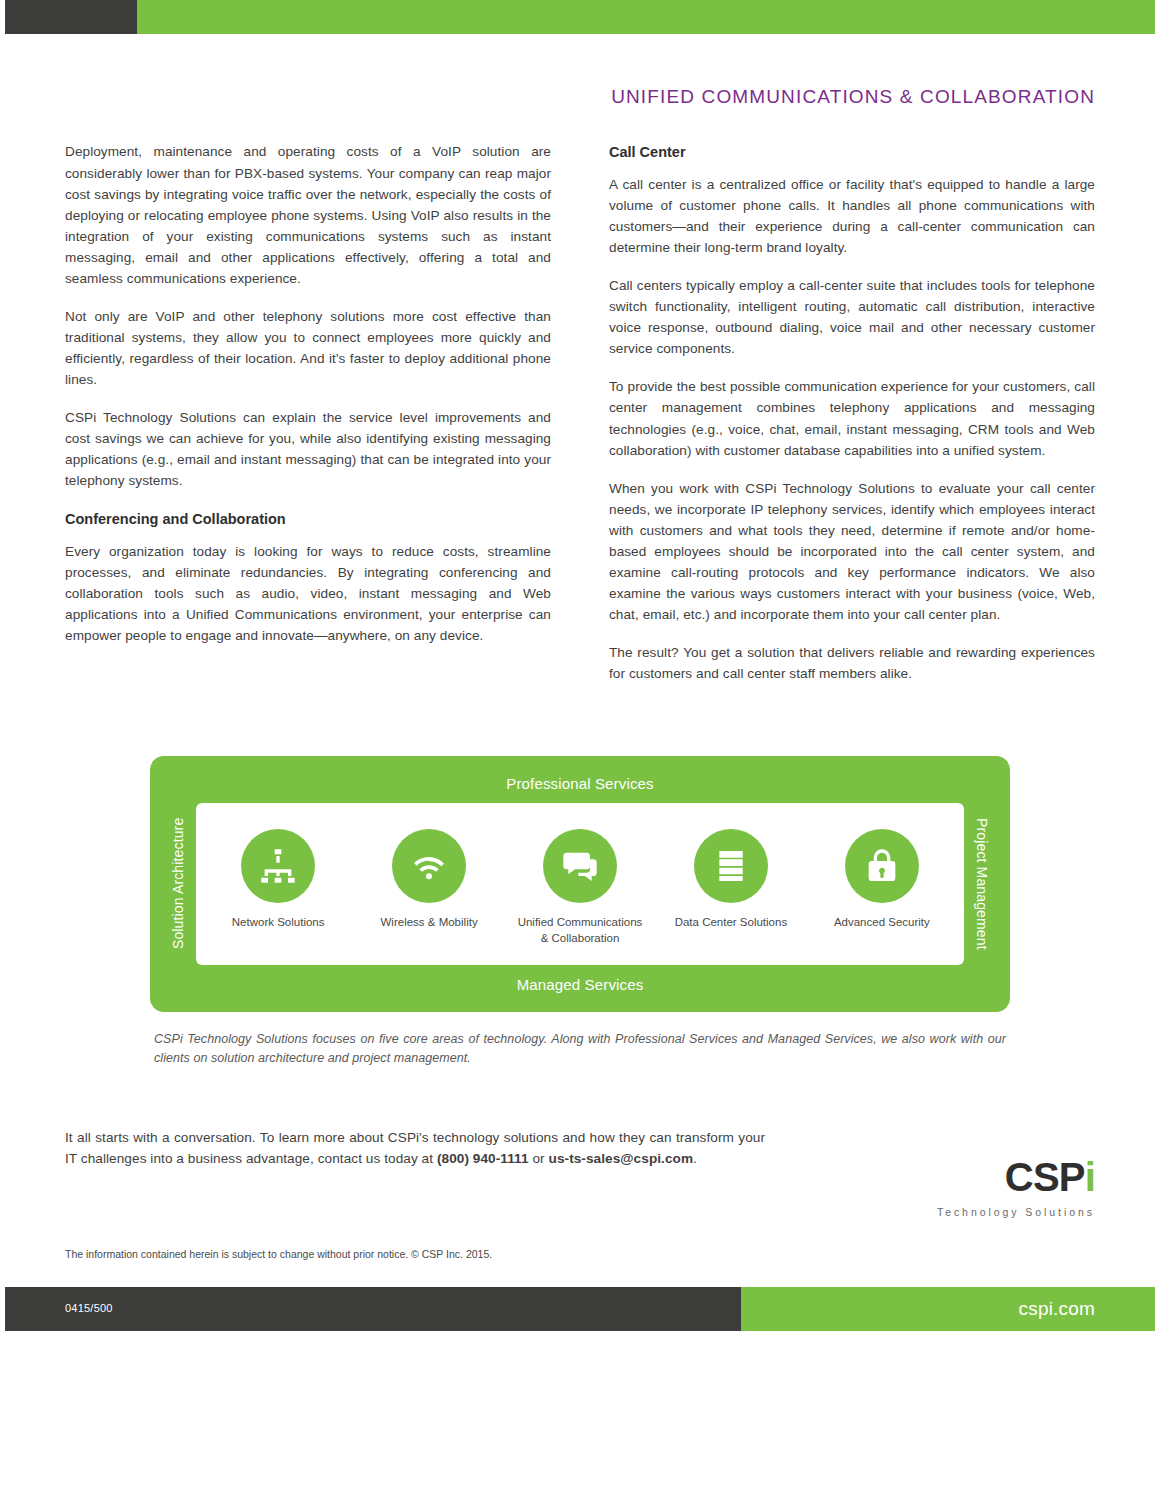Unified Communications & Collaboration
Deployment, maintenance and operating costs of a VoIP solution are considerably lower than for PBX-based systems. Your company can reap major cost savings by integrating voice traffic over the network, especially the costs of deploying or relocating employee phone systems. Using VoIP also results in the integration of your existing communications systems such as instant messaging, email and other applications effectively, offering a total and seamless communications experience.
Not only are VoIP and other telephony solutions more cost effective than traditional systems, they allow you to connect employees more quickly and efficiently, regardless of their location. And it's faster to deploy additional phone lines.
CSPi Technology Solutions can explain the service level improvements and cost savings we can achieve for you, while also identifying existing messaging applications (e.g., email and instant messaging) that can be integrated into your telephony systems.
Conferencing and Collaboration
Every organization today is looking for ways to reduce costs, streamline processes, and eliminate redundancies. By integrating conferencing and collaboration tools such as audio, video, instant messaging and Web applications into a Unified Communications environment, your enterprise can empower people to engage and innovate—anywhere, on any device.
Call Center
A call center is a centralized office or facility that's equipped to handle a large volume of customer phone calls. It handles all phone communications with customers—and their experience during a call-center communication can determine their long-term brand loyalty.
Call centers typically employ a call-center suite that includes tools for telephone switch functionality, intelligent routing, automatic call distribution, interactive voice response, outbound dialing, voice mail and other necessary customer service components.
To provide the best possible communication experience for your customers, call center management combines telephony applications and messaging technologies (e.g., voice, chat, email, instant messaging, CRM tools and Web collaboration) with customer database capabilities into a unified system.
When you work with CSPi Technology Solutions to evaluate your call center needs, we incorporate IP telephony services, identify which employees interact with customers and what tools they need, determine if remote and/or home-based employees should be incorporated into the call center system, and examine call-routing protocols and key performance indicators. We also examine the various ways customers interact with your business (voice, Web, chat, email, etc.) and incorporate them into your call center plan.
The result? You get a solution that delivers reliable and rewarding experiences for customers and call center staff members alike.
Professional Services
Solution Architecture
Network Solutions
Wireless & Mobility
Unified Communications
& Collaboration
Data Center Solutions
Advanced Security
Project Management
Managed Services
CSPi Technology Solutions focuses on five core areas of technology. Along with Professional Services and Managed Services, we also work with our clients on solution architecture and project management.
It all starts with a conversation. To learn more about CSPi's technology solutions and how they can transform your IT challenges into a business advantage, contact us today at (800) 940-1111 or us-ts-sales@cspi.com.
CSPi
Technology Solutions
The information contained herein is subject to change without prior notice. © CSP Inc. 2015.
0415/500
cspi.com